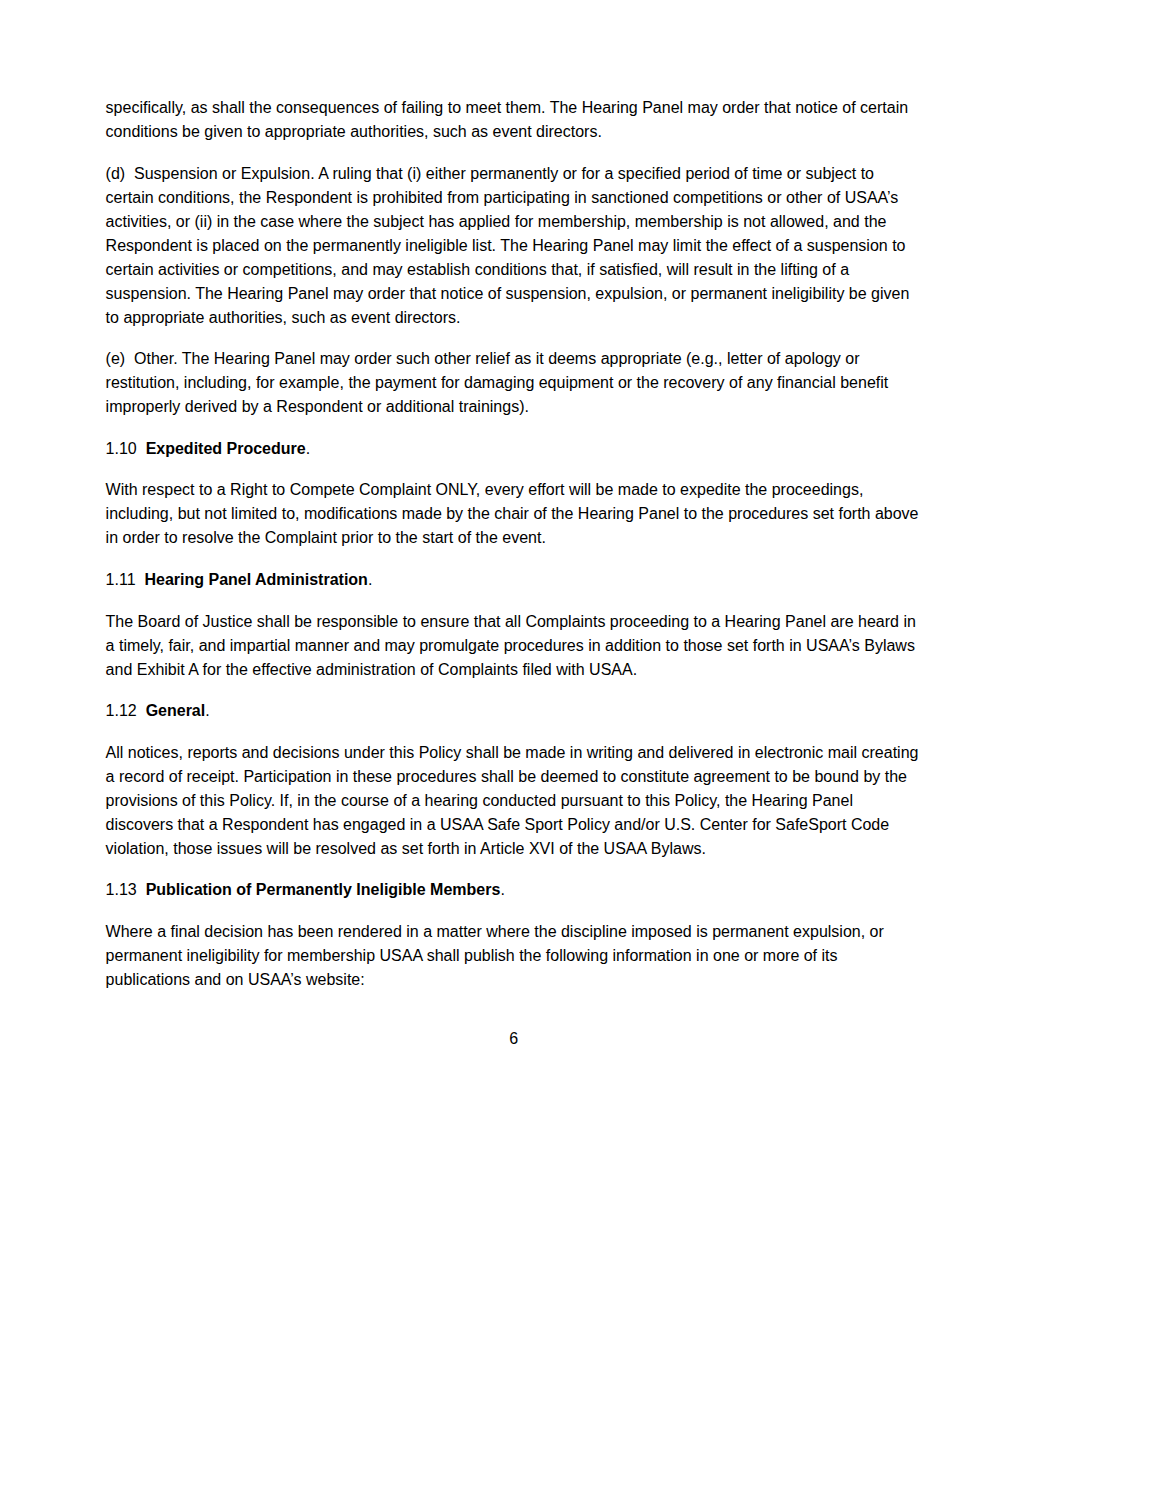specifically, as shall the consequences of failing to meet them. The Hearing Panel may order that notice of certain conditions be given to appropriate authorities, such as event directors.
(d) Suspension or Expulsion. A ruling that (i) either permanently or for a specified period of time or subject to certain conditions, the Respondent is prohibited from participating in sanctioned competitions or other of USAA’s activities, or (ii) in the case where the subject has applied for membership, membership is not allowed, and the Respondent is placed on the permanently ineligible list. The Hearing Panel may limit the effect of a suspension to certain activities or competitions, and may establish conditions that, if satisfied, will result in the lifting of a suspension. The Hearing Panel may order that notice of suspension, expulsion, or permanent ineligibility be given to appropriate authorities, such as event directors.
(e) Other. The Hearing Panel may order such other relief as it deems appropriate (e.g., letter of apology or restitution, including, for example, the payment for damaging equipment or the recovery of any financial benefit improperly derived by a Respondent or additional trainings).
1.10 Expedited Procedure.
With respect to a Right to Compete Complaint ONLY, every effort will be made to expedite the proceedings, including, but not limited to, modifications made by the chair of the Hearing Panel to the procedures set forth above in order to resolve the Complaint prior to the start of the event.
1.11 Hearing Panel Administration.
The Board of Justice shall be responsible to ensure that all Complaints proceeding to a Hearing Panel are heard in a timely, fair, and impartial manner and may promulgate procedures in addition to those set forth in USAA’s Bylaws and Exhibit A for the effective administration of Complaints filed with USAA.
1.12 General.
All notices, reports and decisions under this Policy shall be made in writing and delivered in electronic mail creating a record of receipt. Participation in these procedures shall be deemed to constitute agreement to be bound by the provisions of this Policy. If, in the course of a hearing conducted pursuant to this Policy, the Hearing Panel discovers that a Respondent has engaged in a USAA Safe Sport Policy and/or U.S. Center for SafeSport Code violation, those issues will be resolved as set forth in Article XVI of the USAA Bylaws.
1.13 Publication of Permanently Ineligible Members.
Where a final decision has been rendered in a matter where the discipline imposed is permanent expulsion, or permanent ineligibility for membership USAA shall publish the following information in one or more of its publications and on USAA’s website:
6